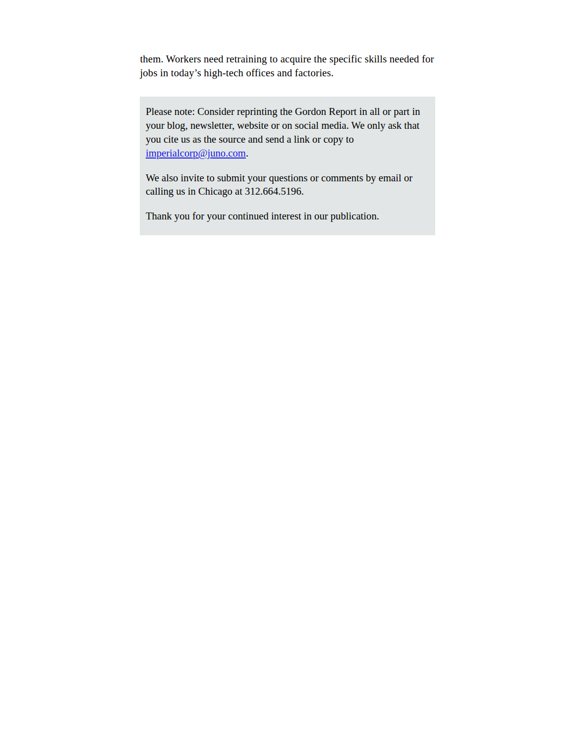them. Workers need retraining to acquire the specific skills needed for jobs in today’s high‑tech offices and factories.
Please note: Consider reprinting the Gordon Report in all or part in your blog, newsletter, website or on social media. We only ask that you cite us as the source and send a link or copy to imperialcorp@juno.com.
We also invite to submit your questions or comments by email or calling us in Chicago at 312.664.5196.
Thank you for your continued interest in our publication.